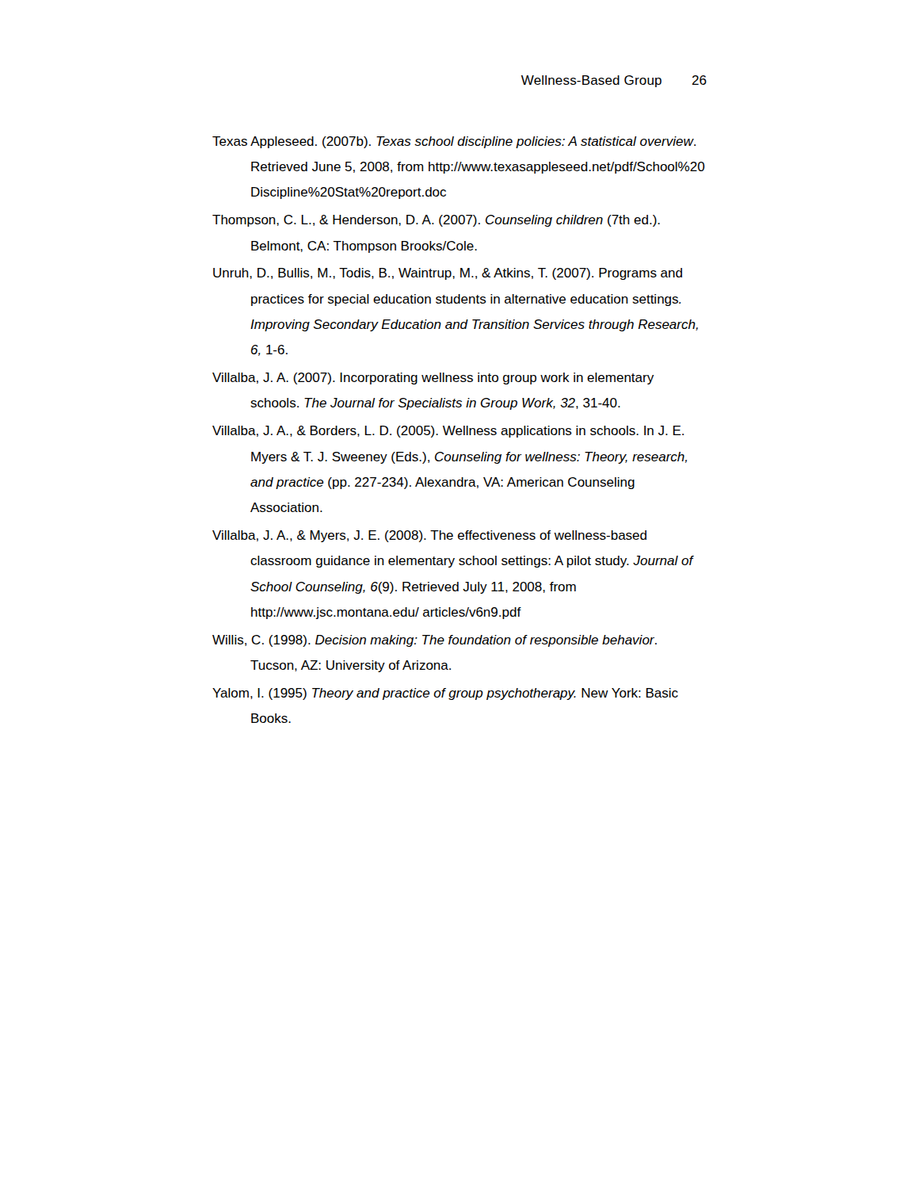Wellness-Based Group 26
Texas Appleseed. (2007b). Texas school discipline policies: A statistical overview. Retrieved June 5, 2008, from http://www.texasappleseed.net/pdf/School%20 Discipline%20Stat%20report.doc
Thompson, C. L., & Henderson, D. A. (2007). Counseling children (7th ed.). Belmont, CA: Thompson Brooks/Cole.
Unruh, D., Bullis, M., Todis, B., Waintrup, M., & Atkins, T. (2007). Programs and practices for special education students in alternative education settings. Improving Secondary Education and Transition Services through Research, 6, 1-6.
Villalba, J. A. (2007). Incorporating wellness into group work in elementary schools. The Journal for Specialists in Group Work, 32, 31-40.
Villalba, J. A., & Borders, L. D. (2005). Wellness applications in schools. In J. E. Myers & T. J. Sweeney (Eds.), Counseling for wellness: Theory, research, and practice (pp. 227-234). Alexandra, VA: American Counseling Association.
Villalba, J. A., & Myers, J. E. (2008). The effectiveness of wellness-based classroom guidance in elementary school settings: A pilot study. Journal of School Counseling, 6(9). Retrieved July 11, 2008, from http://www.jsc.montana.edu/ articles/v6n9.pdf
Willis, C. (1998). Decision making: The foundation of responsible behavior. Tucson, AZ: University of Arizona.
Yalom, I. (1995) Theory and practice of group psychotherapy. New York: Basic Books.